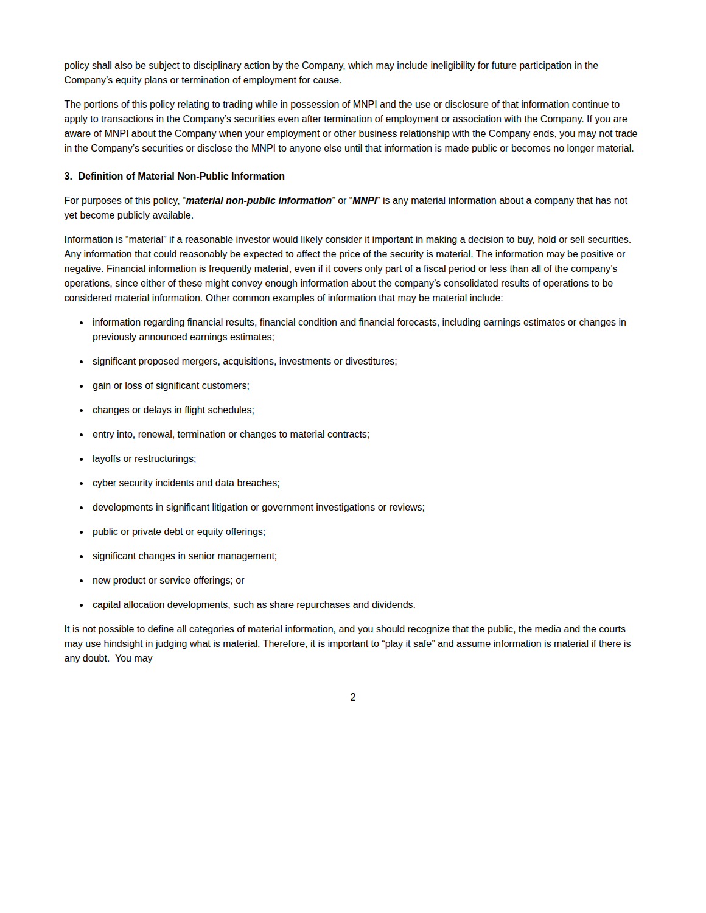policy shall also be subject to disciplinary action by the Company, which may include ineligibility for future participation in the Company’s equity plans or termination of employment for cause.
The portions of this policy relating to trading while in possession of MNPI and the use or disclosure of that information continue to apply to transactions in the Company’s securities even after termination of employment or association with the Company. If you are aware of MNPI about the Company when your employment or other business relationship with the Company ends, you may not trade in the Company’s securities or disclose the MNPI to anyone else until that information is made public or becomes no longer material.
3. Definition of Material Non-Public Information
For purposes of this policy, “material non-public information” or “MNPI” is any material information about a company that has not yet become publicly available.
Information is “material” if a reasonable investor would likely consider it important in making a decision to buy, hold or sell securities. Any information that could reasonably be expected to affect the price of the security is material. The information may be positive or negative. Financial information is frequently material, even if it covers only part of a fiscal period or less than all of the company’s operations, since either of these might convey enough information about the company’s consolidated results of operations to be considered material information. Other common examples of information that may be material include:
information regarding financial results, financial condition and financial forecasts, including earnings estimates or changes in previously announced earnings estimates;
significant proposed mergers, acquisitions, investments or divestitures;
gain or loss of significant customers;
changes or delays in flight schedules;
entry into, renewal, termination or changes to material contracts;
layoffs or restructurings;
cyber security incidents and data breaches;
developments in significant litigation or government investigations or reviews;
public or private debt or equity offerings;
significant changes in senior management;
new product or service offerings; or
capital allocation developments, such as share repurchases and dividends.
It is not possible to define all categories of material information, and you should recognize that the public, the media and the courts may use hindsight in judging what is material. Therefore, it is important to “play it safe” and assume information is material if there is any doubt. You may
2